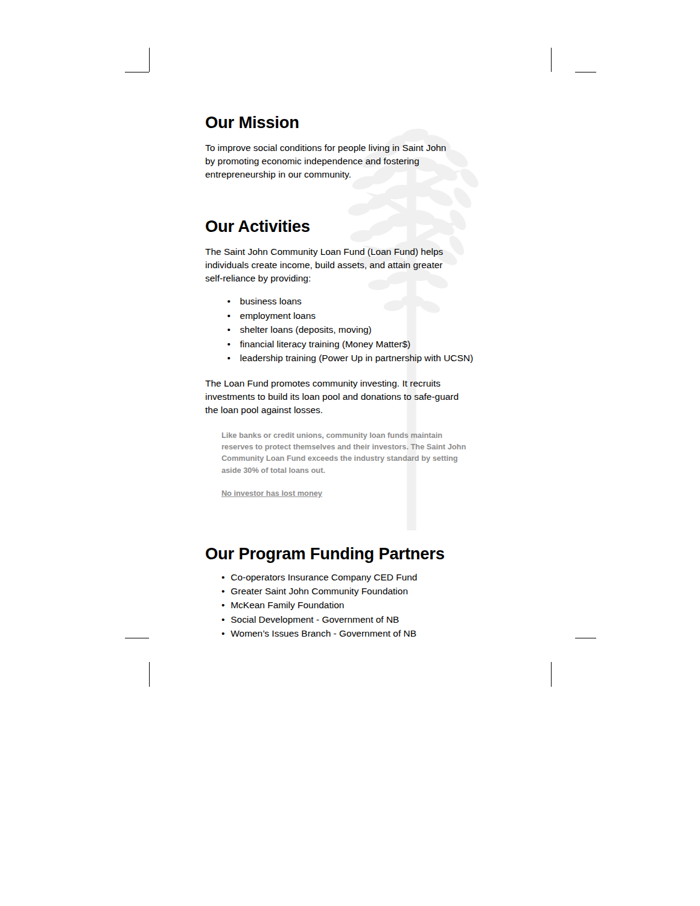Our Mission
To improve social conditions for people living in Saint John by promoting economic independence and fostering entrepreneurship in our community.
Our Activities
The Saint John Community Loan Fund (Loan Fund) helps individuals create income, build assets, and attain greater self-reliance by providing:
business loans
employment loans
shelter loans (deposits, moving)
financial literacy training (Money Matter$)
leadership training (Power Up in partnership with UCSN)
The Loan Fund promotes community investing. It recruits investments to build its loan pool and donations to safe-guard the loan pool against losses.
Like banks or credit unions, community loan funds maintain reserves to protect themselves and their investors. The Saint John Community Loan Fund exceeds the industry standard by setting aside 30% of total loans out.
No investor has lost money
Our Program Funding Partners
Co-operators Insurance Company CED Fund
Greater Saint John Community Foundation
McKean Family Foundation
Social Development - Government of NB
Women’s Issues Branch - Government of NB